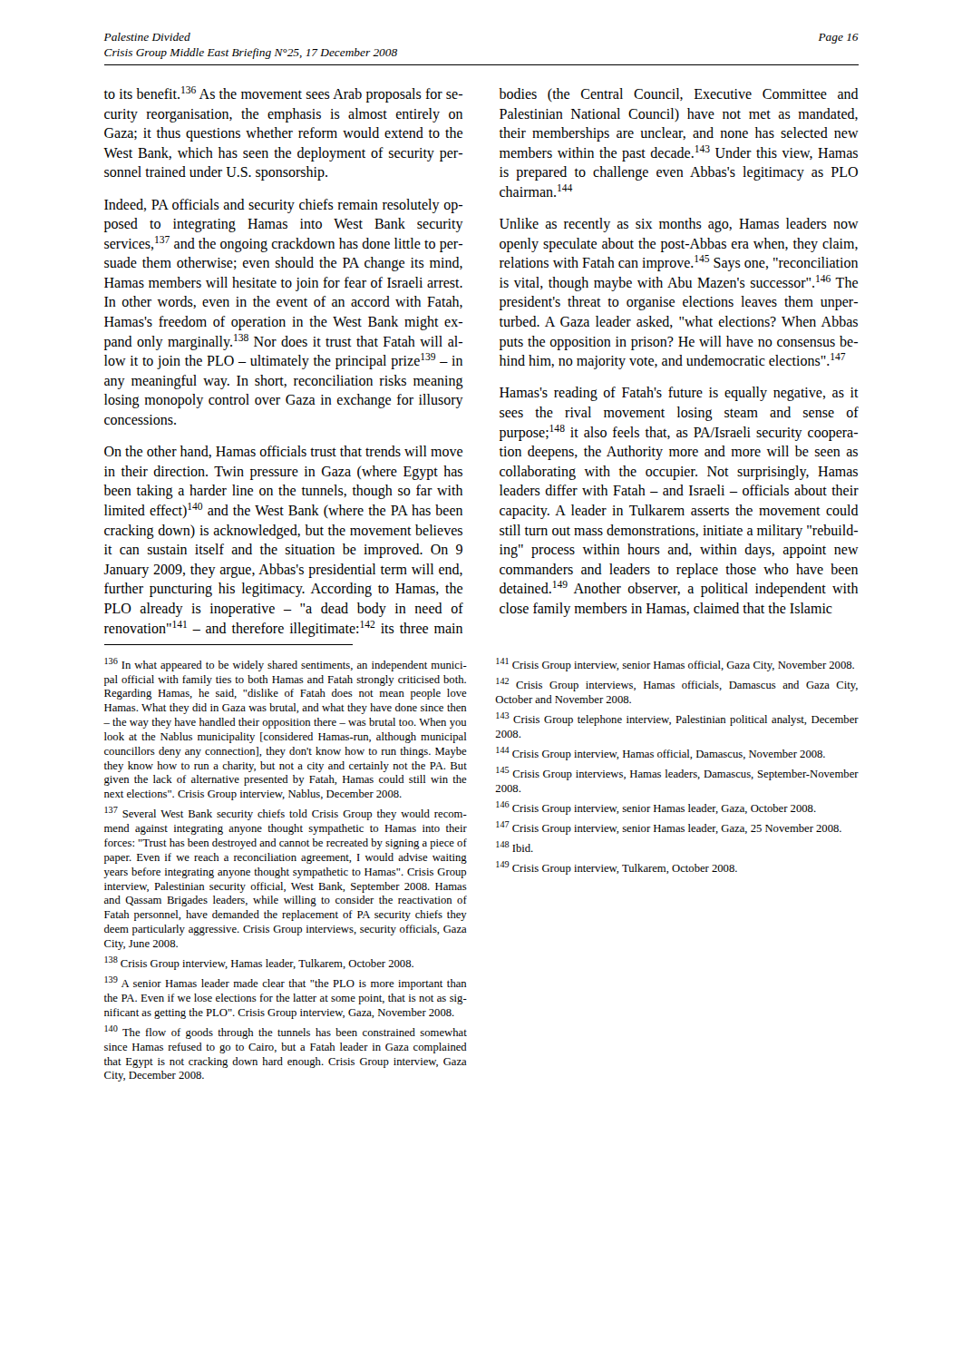Palestine Divided
Crisis Group Middle East Briefing N°25, 17 December 2008
Page 16
to its benefit.136 As the movement sees Arab proposals for security reorganisation, the emphasis is almost entirely on Gaza; it thus questions whether reform would extend to the West Bank, which has seen the deployment of security personnel trained under U.S. sponsorship.
Indeed, PA officials and security chiefs remain resolutely opposed to integrating Hamas into West Bank security services,137 and the ongoing crackdown has done little to persuade them otherwise; even should the PA change its mind, Hamas members will hesitate to join for fear of Israeli arrest. In other words, even in the event of an accord with Fatah, Hamas's freedom of operation in the West Bank might expand only marginally.138 Nor does it trust that Fatah will allow it to join the PLO – ultimately the principal prize139 – in any meaningful way. In short, reconciliation risks meaning losing monopoly control over Gaza in exchange for illusory concessions.
On the other hand, Hamas officials trust that trends will move in their direction. Twin pressure in Gaza (where Egypt has been taking a harder line on the tunnels, though so far with limited effect)140 and the West Bank (where the PA has been cracking down) is acknowledged, but the movement believes it can sustain itself and the situation be improved. On 9 January 2009, they argue, Abbas's presidential term will end, further puncturing his legitimacy. According to Hamas, the PLO already is inoperative – "a dead body in need of renovation"141 – and therefore illegitimate:142 its three main bodies (the Central Council, Executive Committee and Palestinian National Council) have not met as mandated, their memberships are unclear, and none has selected new members within the past decade.143 Under this view, Hamas is prepared to challenge even Abbas's legitimacy as PLO chairman.144
Unlike as recently as six months ago, Hamas leaders now openly speculate about the post-Abbas era when, they claim, relations with Fatah can improve.145 Says one, "reconciliation is vital, though maybe with Abu Mazen's successor".146 The president's threat to organise elections leaves them unperturbed. A Gaza leader asked, "what elections? When Abbas puts the opposition in prison? He will have no consensus behind him, no majority vote, and undemocratic elections".147
Hamas's reading of Fatah's future is equally negative, as it sees the rival movement losing steam and sense of purpose;148 it also feels that, as PA/Israeli security cooperation deepens, the Authority more and more will be seen as collaborating with the occupier. Not surprisingly, Hamas leaders differ with Fatah – and Israeli – officials about their capacity. A leader in Tulkarem asserts the movement could still turn out mass demonstrations, initiate a military "rebuilding" process within hours and, within days, appoint new commanders and leaders to replace those who have been detained.149 Another observer, a political independent with close family members in Hamas, claimed that the Islamic
136 In what appeared to be widely shared sentiments, an independent municipal official with family ties to both Hamas and Fatah strongly criticised both. Regarding Hamas, he said, "dislike of Fatah does not mean people love Hamas. What they did in Gaza was brutal, and what they have done since then – the way they have handled their opposition there – was brutal too. When you look at the Nablus municipality [considered Hamas-run, although municipal councillors deny any connection], they don't know how to run things. Maybe they know how to run a charity, but not a city and certainly not the PA. But given the lack of alternative presented by Fatah, Hamas could still win the next elections". Crisis Group interview, Nablus, December 2008.
137 Several West Bank security chiefs told Crisis Group they would recommend against integrating anyone thought sympathetic to Hamas into their forces: "Trust has been destroyed and cannot be recreated by signing a piece of paper. Even if we reach a reconciliation agreement, I would advise waiting years before integrating anyone thought sympathetic to Hamas". Crisis Group interview, Palestinian security official, West Bank, September 2008. Hamas and Qassam Brigades leaders, while willing to consider the reactivation of Fatah personnel, have demanded the replacement of PA security chiefs they deem particularly aggressive. Crisis Group interviews, security officials, Gaza City, June 2008.
138 Crisis Group interview, Hamas leader, Tulkarem, October 2008.
139 A senior Hamas leader made clear that "the PLO is more important than the PA. Even if we lose elections for the latter at some point, that is not as significant as getting the PLO". Crisis Group interview, Gaza, November 2008.
140 The flow of goods through the tunnels has been constrained somewhat since Hamas refused to go to Cairo, but a Fatah leader in Gaza complained that Egypt is not cracking down hard enough. Crisis Group interview, Gaza City, December 2008.
141 Crisis Group interview, senior Hamas official, Gaza City, November 2008.
142 Crisis Group interviews, Hamas officials, Damascus and Gaza City, October and November 2008.
143 Crisis Group telephone interview, Palestinian political analyst, December 2008.
144 Crisis Group interview, Hamas official, Damascus, November 2008.
145 Crisis Group interviews, Hamas leaders, Damascus, September-November 2008.
146 Crisis Group interview, senior Hamas leader, Gaza, October 2008.
147 Crisis Group interview, senior Hamas leader, Gaza, 25 November 2008.
148 Ibid.
149 Crisis Group interview, Tulkarem, October 2008.